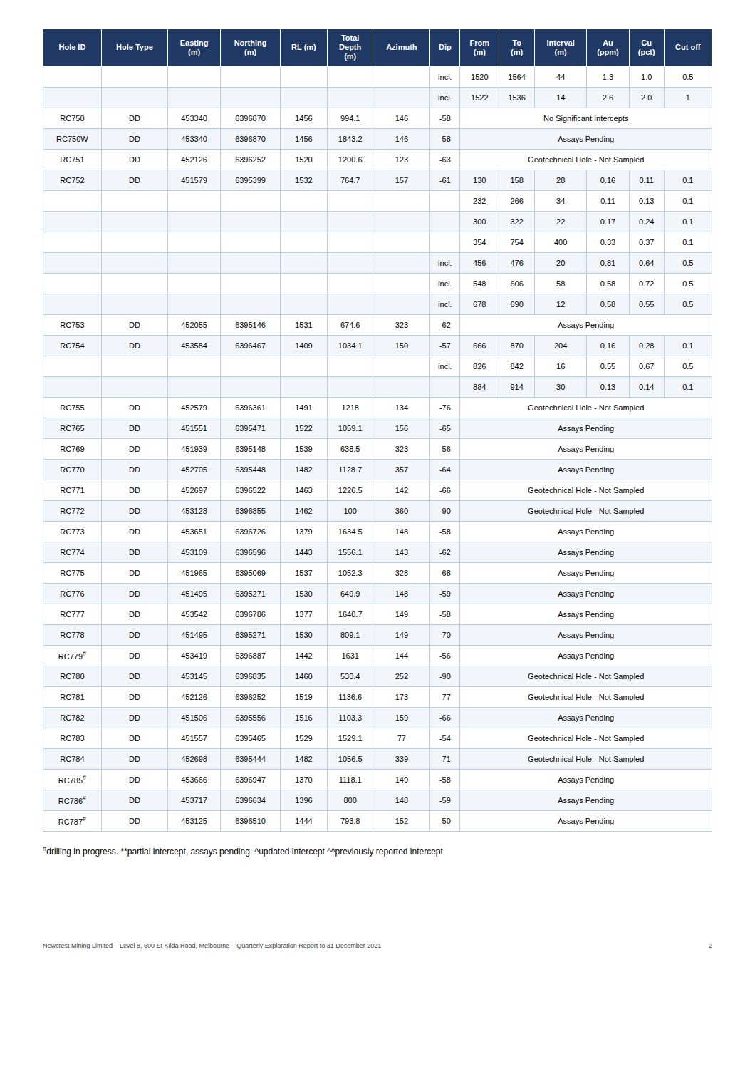| Hole ID | Hole Type | Easting (m) | Northing (m) | RL (m) | Total Depth (m) | Azimuth | Dip | From (m) | To (m) | Interval (m) | Au (ppm) | Cu (pct) | Cut off |
| --- | --- | --- | --- | --- | --- | --- | --- | --- | --- | --- | --- | --- | --- |
| | | | | | | | incl. | 1520 | 1564 | 44 | 1.3 | 1.0 | 0.5 |
| | | | | | | | incl. | 1522 | 1536 | 14 | 2.6 | 2.0 | 1 |
| RC750 | DD | 453340 | 6396870 | 1456 | 994.1 | 146 | -58 | No Significant Intercepts |
| RC750W | DD | 453340 | 6396870 | 1456 | 1843.2 | 146 | -58 | Assays Pending |
| RC751 | DD | 452126 | 6396252 | 1520 | 1200.6 | 123 | -63 | Geotechnical Hole - Not Sampled |
| RC752 | DD | 451579 | 6395399 | 1532 | 764.7 | 157 | -61 | 130 | 158 | 28 | 0.16 | 0.11 | 0.1 |
| | | | | | | | | 232 | 266 | 34 | 0.11 | 0.13 | 0.1 |
| | | | | | | | | 300 | 322 | 22 | 0.17 | 0.24 | 0.1 |
| | | | | | | | | 354 | 754 | 400 | 0.33 | 0.37 | 0.1 |
| | | | | | | | incl. | 456 | 476 | 20 | 0.81 | 0.64 | 0.5 |
| | | | | | | | incl. | 548 | 606 | 58 | 0.58 | 0.72 | 0.5 |
| | | | | | | | incl. | 678 | 690 | 12 | 0.58 | 0.55 | 0.5 |
| RC753 | DD | 452055 | 6395146 | 1531 | 674.6 | 323 | -62 | Assays Pending |
| RC754 | DD | 453584 | 6396467 | 1409 | 1034.1 | 150 | -57 | 666 | 870 | 204 | 0.16 | 0.28 | 0.1 |
| | | | | | | | incl. | 826 | 842 | 16 | 0.55 | 0.67 | 0.5 |
| | | | | | | | | 884 | 914 | 30 | 0.13 | 0.14 | 0.1 |
| RC755 | DD | 452579 | 6396361 | 1491 | 1218 | 134 | -76 | Geotechnical Hole - Not Sampled |
| RC765 | DD | 451551 | 6395471 | 1522 | 1059.1 | 156 | -65 | Assays Pending |
| RC769 | DD | 451939 | 6395148 | 1539 | 638.5 | 323 | -56 | Assays Pending |
| RC770 | DD | 452705 | 6395448 | 1482 | 1128.7 | 357 | -64 | Assays Pending |
| RC771 | DD | 452697 | 6396522 | 1463 | 1226.5 | 142 | -66 | Geotechnical Hole - Not Sampled |
| RC772 | DD | 453128 | 6396855 | 1462 | 100 | 360 | -90 | Geotechnical Hole - Not Sampled |
| RC773 | DD | 453651 | 6396726 | 1379 | 1634.5 | 148 | -58 | Assays Pending |
| RC774 | DD | 453109 | 6396596 | 1443 | 1556.1 | 143 | -62 | Assays Pending |
| RC775 | DD | 451965 | 6395069 | 1537 | 1052.3 | 328 | -68 | Assays Pending |
| RC776 | DD | 451495 | 6395271 | 1530 | 649.9 | 148 | -59 | Assays Pending |
| RC777 | DD | 453542 | 6396786 | 1377 | 1640.7 | 149 | -58 | Assays Pending |
| RC778 | DD | 451495 | 6395271 | 1530 | 809.1 | 149 | -70 | Assays Pending |
| RC779 # | DD | 453419 | 6396887 | 1442 | 1631 | 144 | -56 | Assays Pending |
| RC780 | DD | 453145 | 6396835 | 1460 | 530.4 | 252 | -90 | Geotechnical Hole - Not Sampled |
| RC781 | DD | 452126 | 6396252 | 1519 | 1136.6 | 173 | -77 | Geotechnical Hole - Not Sampled |
| RC782 | DD | 451506 | 6395556 | 1516 | 1103.3 | 159 | -66 | Assays Pending |
| RC783 | DD | 451557 | 6395465 | 1529 | 1529.1 | 77 | -54 | Geotechnical Hole - Not Sampled |
| RC784 | DD | 452698 | 6395444 | 1482 | 1056.5 | 339 | -71 | Geotechnical Hole - Not Sampled |
| RC785 # | DD | 453666 | 6396947 | 1370 | 1118.1 | 149 | -58 | Assays Pending |
| RC786 # | DD | 453717 | 6396634 | 1396 | 800 | 148 | -59 | Assays Pending |
| RC787 # | DD | 453125 | 6396510 | 1444 | 793.8 | 152 | -50 | Assays Pending |
#drilling in progress. **partial intercept, assays pending. ^updated intercept ^^previously reported intercept
Newcrest Mining Limited – Level 8, 600 St Kilda Road, Melbourne – Quarterly Exploration Report to 31 December 2021 2